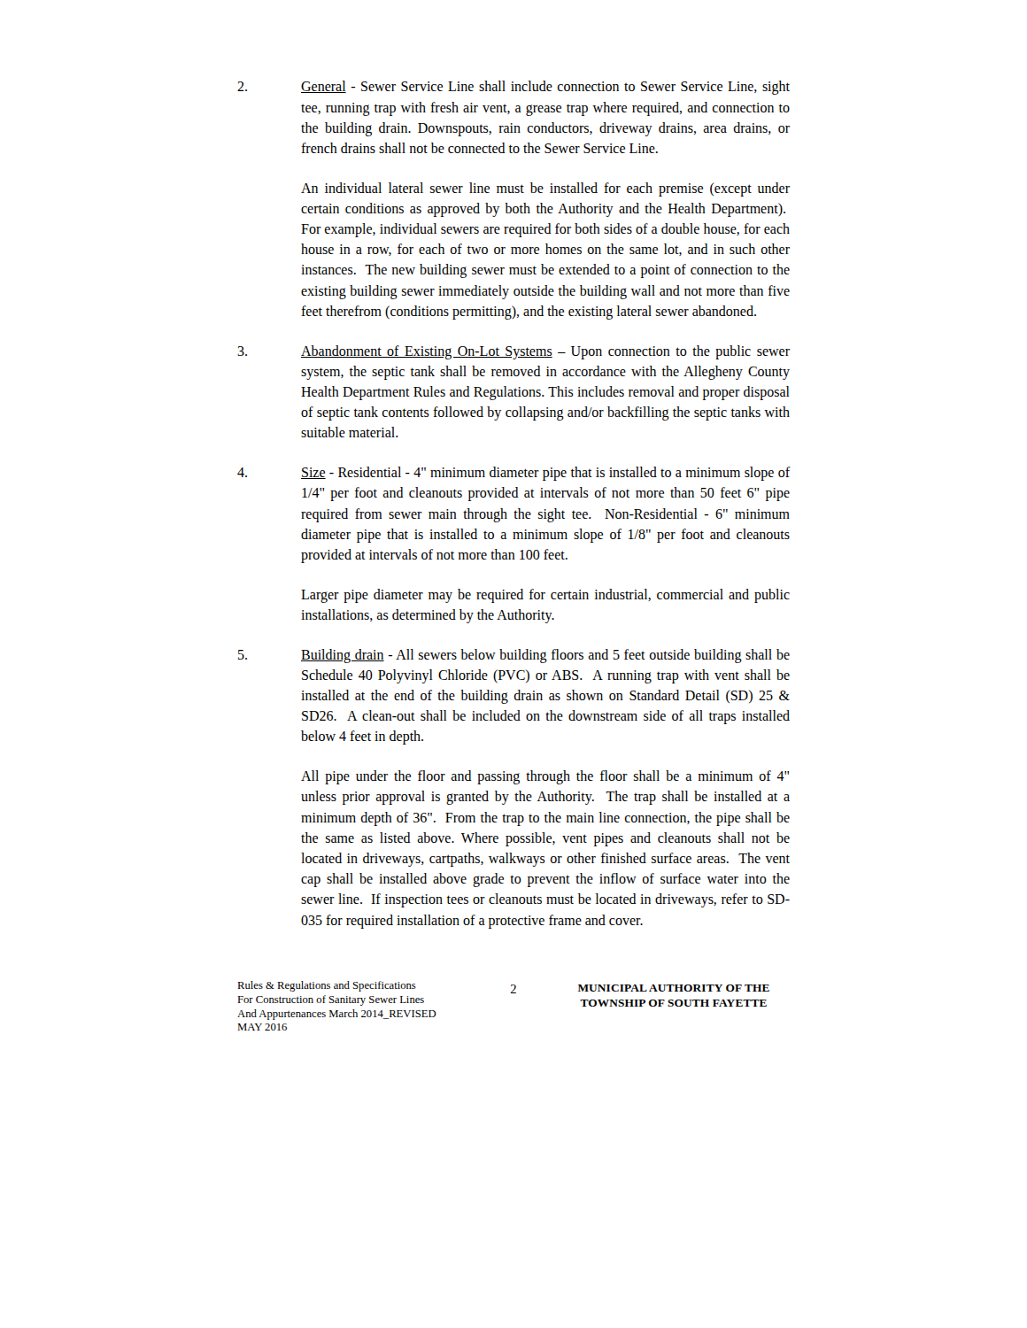2.
General - Sewer Service Line shall include connection to Sewer Service Line, sight tee, running trap with fresh air vent, a grease trap where required, and connection to the building drain. Downspouts, rain conductors, driveway drains, area drains, or french drains shall not be connected to the Sewer Service Line.
An individual lateral sewer line must be installed for each premise (except under certain conditions as approved by both the Authority and the Health Department). For example, individual sewers are required for both sides of a double house, for each house in a row, for each of two or more homes on the same lot, and in such other instances. The new building sewer must be extended to a point of connection to the existing building sewer immediately outside the building wall and not more than five feet therefrom (conditions permitting), and the existing lateral sewer abandoned.
3.
Abandonment of Existing On-Lot Systems – Upon connection to the public sewer system, the septic tank shall be removed in accordance with the Allegheny County Health Department Rules and Regulations. This includes removal and proper disposal of septic tank contents followed by collapsing and/or backfilling the septic tanks with suitable material.
4.
Size - Residential - 4" minimum diameter pipe that is installed to a minimum slope of 1/4" per foot and cleanouts provided at intervals of not more than 50 feet 6" pipe required from sewer main through the sight tee. Non-Residential - 6" minimum diameter pipe that is installed to a minimum slope of 1/8" per foot and cleanouts provided at intervals of not more than 100 feet.
Larger pipe diameter may be required for certain industrial, commercial and public installations, as determined by the Authority.
5.
Building drain - All sewers below building floors and 5 feet outside building shall be Schedule 40 Polyvinyl Chloride (PVC) or ABS. A running trap with vent shall be installed at the end of the building drain as shown on Standard Detail (SD) 25 & SD26. A clean-out shall be included on the downstream side of all traps installed below 4 feet in depth.
All pipe under the floor and passing through the floor shall be a minimum of 4" unless prior approval is granted by the Authority. The trap shall be installed at a minimum depth of 36". From the trap to the main line connection, the pipe shall be the same as listed above. Where possible, vent pipes and cleanouts shall not be located in driveways, cartpaths, walkways or other finished surface areas. The vent cap shall be installed above grade to prevent the inflow of surface water into the sewer line. If inspection tees or cleanouts must be located in driveways, refer to SD-035 for required installation of a protective frame and cover.
Rules & Regulations and Specifications
For Construction of Sanitary Sewer Lines
And Appurtenances March 2014_REVISED
MAY 2016
2
MUNICIPAL AUTHORITY OF THE
TOWNSHIP OF SOUTH FAYETTE